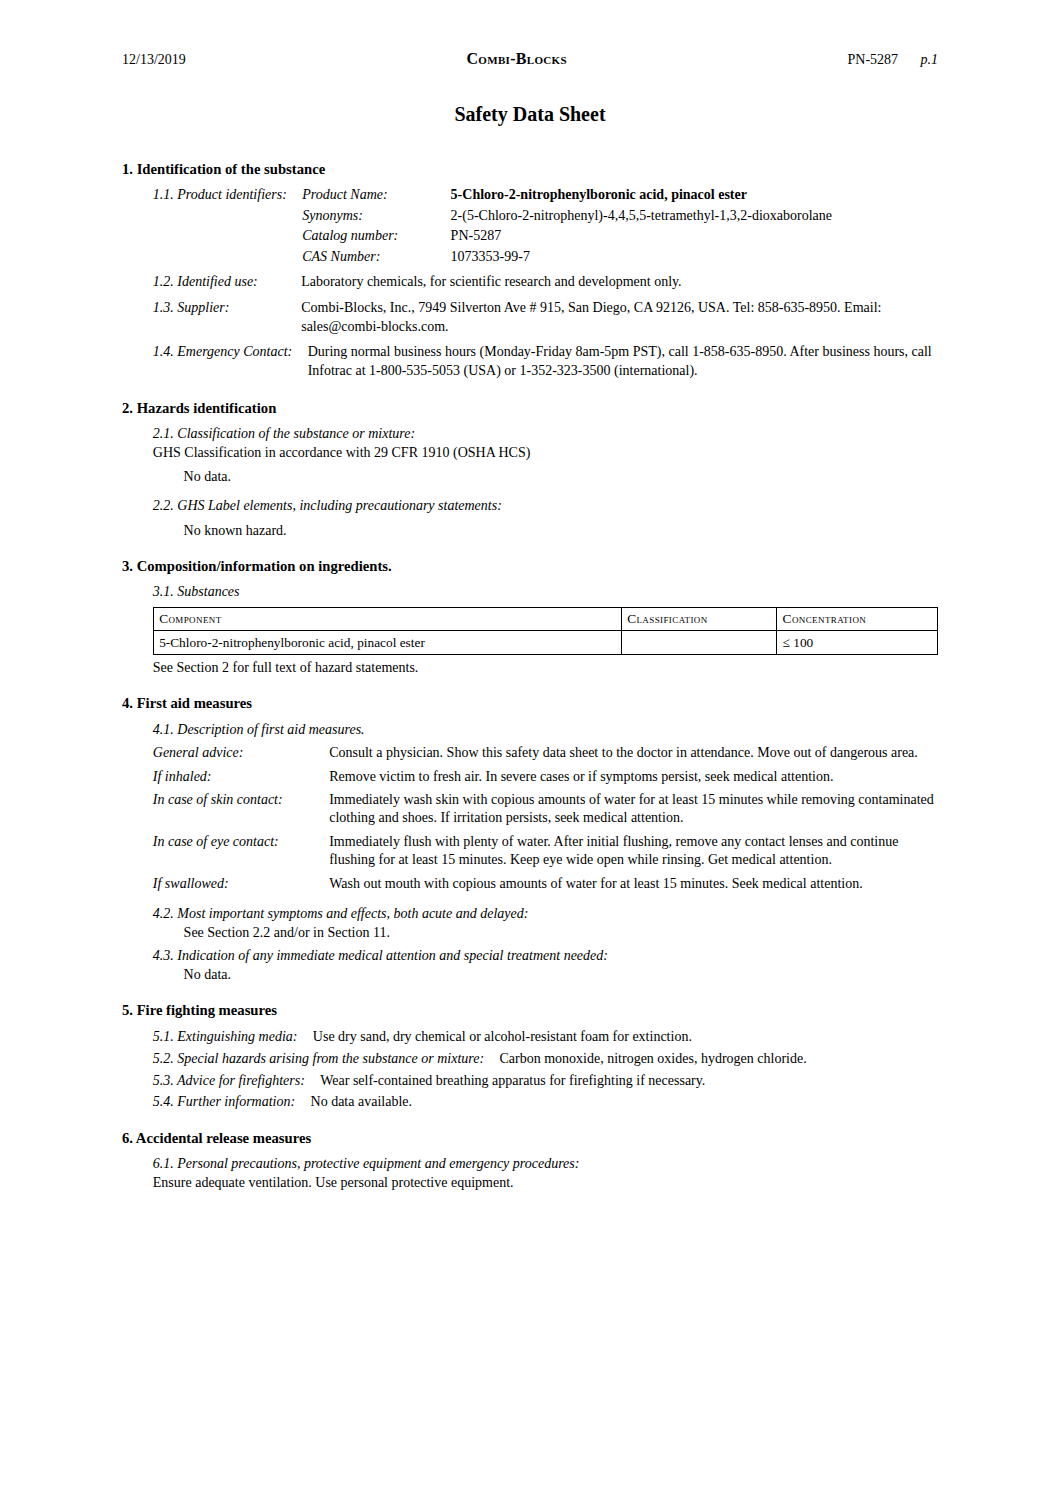12/13/2019
Combi-Blocks
PN-5287 p.1
Safety Data Sheet
1. Identification of the substance
| 1.1. Product identifiers: | Product Name: | 5-Chloro-2-nitrophenylboronic acid, pinacol ester |
| | Synonyms: | 2-(5-Chloro-2-nitrophenyl)-4,4,5,5-tetramethyl-1,3,2-dioxaborolane |
| | Catalog number: | PN-5287 |
| | CAS Number: | 1073353-99-7 |
| 1.2. Identified use: | Laboratory chemicals, for scientific research and development only. |
| 1.3. Supplier: | Combi-Blocks, Inc., 7949 Silverton Ave # 915, San Diego, CA 92126, USA. Tel: 858-635-8950. Email: sales@combi-blocks.com. |
| 1.4. Emergency Contact: | During normal business hours (Monday-Friday 8am-5pm PST), call 1-858-635-8950. After business hours, call Infotrac at 1-800-535-5053 (USA) or 1-352-323-3500 (international). |
2. Hazards identification
2.1. Classification of the substance or mixture:
GHS Classification in accordance with 29 CFR 1910 (OSHA HCS)
No data.
2.2. GHS Label elements, including precautionary statements:
No known hazard.
3. Composition/information on ingredients.
3.1. Substances
| Component | Classification | Concentration |
| --- | --- | --- |
| 5-Chloro-2-nitrophenylboronic acid, pinacol ester | | ≤ 100 |
See Section 2 for full text of hazard statements.
4. First aid measures
4.1. Description of first aid measures.
| General advice: | Consult a physician. Show this safety data sheet to the doctor in attendance. Move out of dangerous area. |
| If inhaled: | Remove victim to fresh air. In severe cases or if symptoms persist, seek medical attention. |
| In case of skin contact: | Immediately wash skin with copious amounts of water for at least 15 minutes while removing contaminated clothing and shoes. If irritation persists, seek medical attention. |
| In case of eye contact: | Immediately flush with plenty of water. After initial flushing, remove any contact lenses and continue flushing for at least 15 minutes. Keep eye wide open while rinsing. Get medical attention. |
| If swallowed: | Wash out mouth with copious amounts of water for at least 15 minutes. Seek medical attention. |
4.2. Most important symptoms and effects, both acute and delayed:
See Section 2.2 and/or in Section 11.
4.3. Indication of any immediate medical attention and special treatment needed:
No data.
5. Fire fighting measures
5.1. Extinguishing media: Use dry sand, dry chemical or alcohol-resistant foam for extinction.
5.2. Special hazards arising from the substance or mixture: Carbon monoxide, nitrogen oxides, hydrogen chloride.
5.3. Advice for firefighters: Wear self-contained breathing apparatus for firefighting if necessary.
5.4. Further information: No data available.
6. Accidental release measures
6.1. Personal precautions, protective equipment and emergency procedures:
Ensure adequate ventilation. Use personal protective equipment.